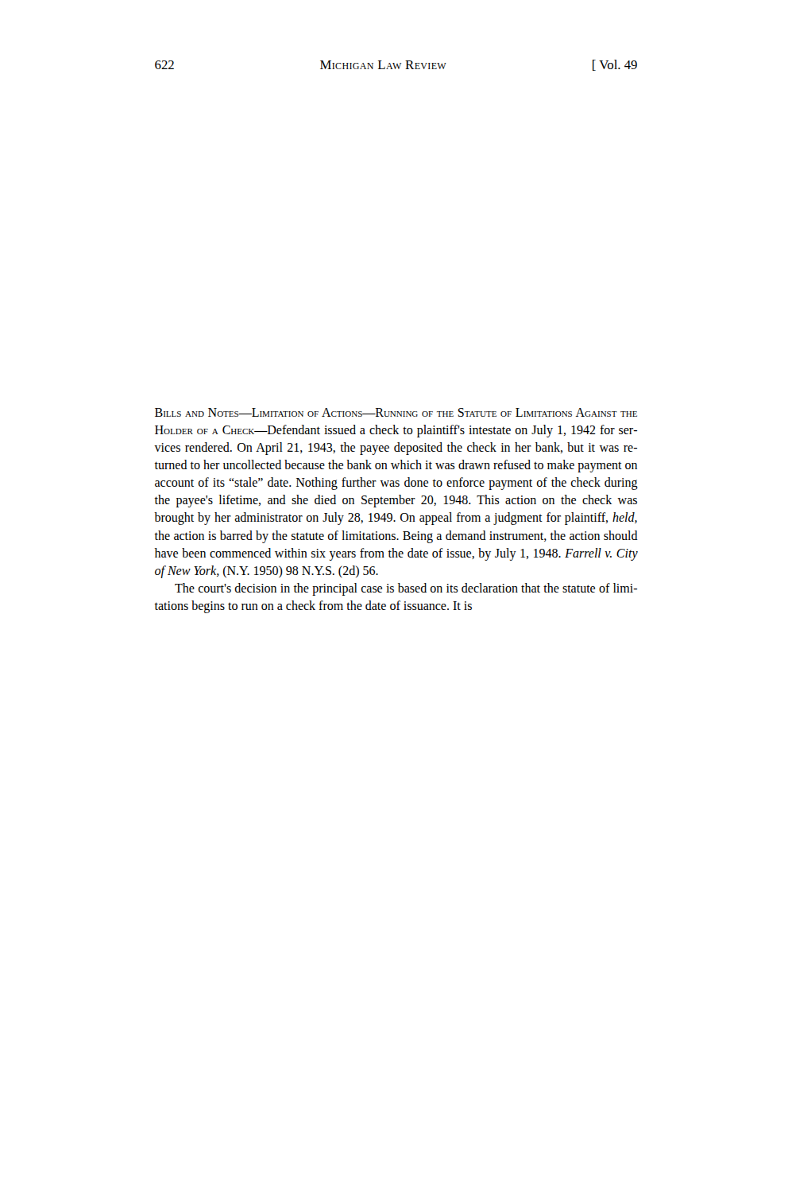622 Michigan Law Review [ Vol. 49
Bills and Notes—Limitation of Actions—Running of the Statute of Limitations Against the Holder of a Check—Defendant issued a check to plaintiff's intestate on July 1, 1942 for services rendered. On April 21, 1943, the payee deposited the check in her bank, but it was returned to her uncollected because the bank on which it was drawn refused to make payment on account of its “stale” date. Nothing further was done to enforce payment of the check during the payee's lifetime, and she died on September 20, 1948. This action on the check was brought by her administrator on July 28, 1949. On appeal from a judgment for plaintiff, held, the action is barred by the statute of limitations. Being a demand instrument, the action should have been commenced within six years from the date of issue, by July 1, 1948. Farrell v. City of New York, (N.Y. 1950) 98 N.Y.S. (2d) 56.
The court's decision in the principal case is based on its declaration that the statute of limitations begins to run on a check from the date of issuance. It is